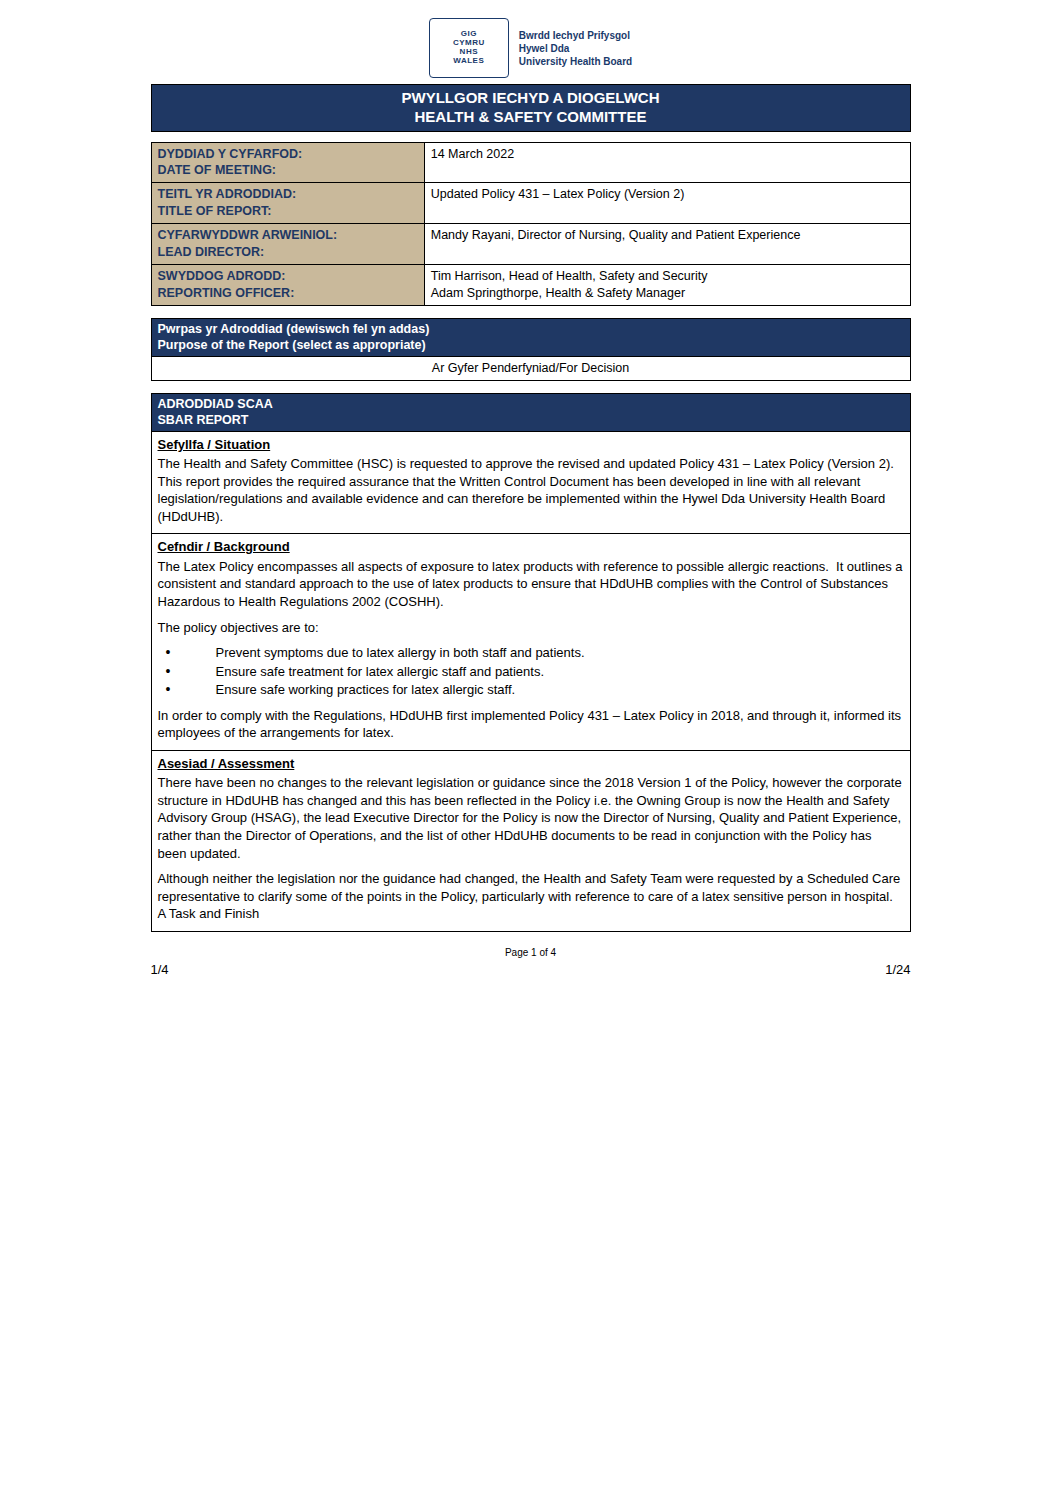GIG
CYMRU
NHS
WALES
Bwrdd Iechyd Prifysgol
Hywel Dda
University Health Board
PWYLLGOR IECHYD A DIOGELWCH
HEALTH & SAFETY COMMITTEE
| DYDDIAD Y CYFARFOD: DATE OF MEETING: | 14 March 2022 |
| TEITL YR ADRODDIAD: TITLE OF REPORT: | Updated Policy 431 – Latex Policy (Version 2) |
| CYFARWYDDWR ARWEINIOL: LEAD DIRECTOR: | Mandy Rayani, Director of Nursing, Quality and Patient Experience |
| SWYDDOG ADRODD: REPORTING OFFICER: | Tim Harrison, Head of Health, Safety and Security Adam Springthorpe, Health & Safety Manager |
Pwrpas yr Adroddiad (dewiswch fel yn addas)
Purpose of the Report (select as appropriate)
Ar Gyfer Penderfyniad/For Decision
ADRODDIAD SCAA
SBAR REPORT
Sefyllfa / Situation
The Health and Safety Committee (HSC) is requested to approve the revised and updated Policy 431 – Latex Policy (Version 2). This report provides the required assurance that the Written Control Document has been developed in line with all relevant legislation/regulations and available evidence and can therefore be implemented within the Hywel Dda University Health Board (HDdUHB).
Cefndir / Background
The Latex Policy encompasses all aspects of exposure to latex products with reference to possible allergic reactions. It outlines a consistent and standard approach to the use of latex products to ensure that HDdUHB complies with the Control of Substances Hazardous to Health Regulations 2002 (COSHH).
The policy objectives are to:
Prevent symptoms due to latex allergy in both staff and patients.
Ensure safe treatment for latex allergic staff and patients.
Ensure safe working practices for latex allergic staff.
In order to comply with the Regulations, HDdUHB first implemented Policy 431 – Latex Policy in 2018, and through it, informed its employees of the arrangements for latex.
Asesiad / Assessment
There have been no changes to the relevant legislation or guidance since the 2018 Version 1 of the Policy, however the corporate structure in HDdUHB has changed and this has been reflected in the Policy i.e. the Owning Group is now the Health and Safety Advisory Group (HSAG), the lead Executive Director for the Policy is now the Director of Nursing, Quality and Patient Experience, rather than the Director of Operations, and the list of other HDdUHB documents to be read in conjunction with the Policy has been updated.
Although neither the legislation nor the guidance had changed, the Health and Safety Team were requested by a Scheduled Care representative to clarify some of the points in the Policy, particularly with reference to care of a latex sensitive person in hospital. A Task and Finish
Page 1 of 4
1/4 1/24